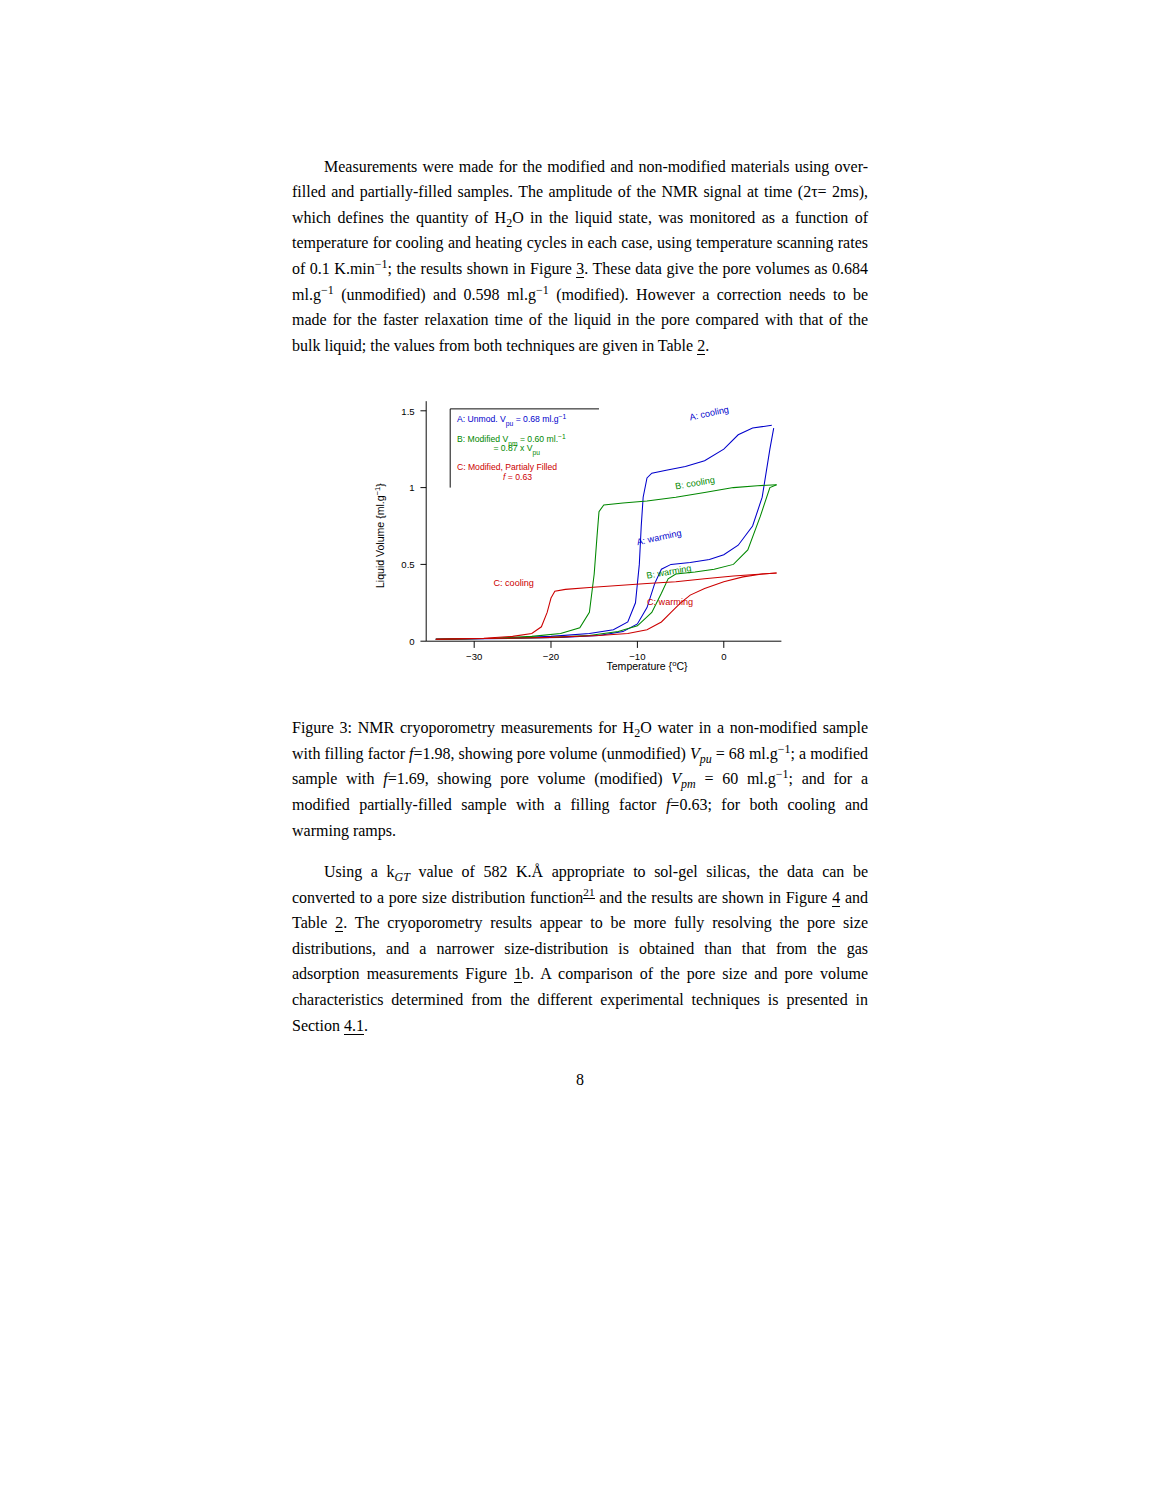Measurements were made for the modified and non-modified materials using over-filled and partially-filled samples. The amplitude of the NMR signal at time (2τ= 2ms), which defines the quantity of H2O in the liquid state, was monitored as a function of temperature for cooling and heating cycles in each case, using temperature scanning rates of 0.1 K.min−1; the results shown in Figure 3. These data give the pore volumes as 0.684 ml.g−1 (unmodified) and 0.598 ml.g−1 (modified). However a correction needs to be made for the faster relaxation time of the liquid in the pore compared with that of the bulk liquid; the values from both techniques are given in Table 2.
1.5 1 0.5 0 −30 −20 −10 0 Liquid Volume {ml.g−1} Temperature {oC} A: Unmod. Vpu = 0.68 ml.g−1 B: Modified Vpm = 0.60 ml.−1 = 0.87 x Vpu C: Modified, Partialy Filled f = 0.63 A: cooling B: cooling A: warming B: warming C: cooling C: warming
Figure 3: NMR cryoporometry measurements for H2O water in a non-modified sample with filling factor f=1.98, showing pore volume (unmodified) Vpu = 68 ml.g−1; a modified sample with f=1.69, showing pore volume (modified) Vpm = 60 ml.g−1; and for a modified partially-filled sample with a filling factor f=0.63; for both cooling and warming ramps.
Using a kGT value of 582 K.Å appropriate to sol-gel silicas, the data can be converted to a pore size distribution function21 and the results are shown in Figure 4 and Table 2. The cryoporometry results appear to be more fully resolving the pore size distributions, and a narrower size-distribution is obtained than that from the gas adsorption measurements Figure 1b. A comparison of the pore size and pore volume characteristics determined from the different experimental techniques is presented in Section 4.1.
8